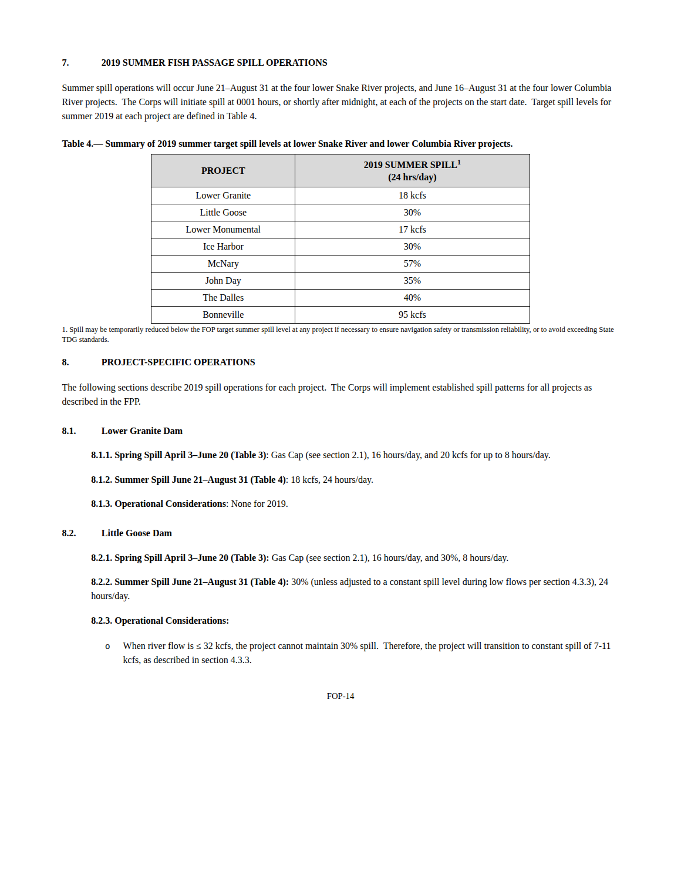7. 2019 SUMMER FISH PASSAGE SPILL OPERATIONS
Summer spill operations will occur June 21–August 31 at the four lower Snake River projects, and June 16–August 31 at the four lower Columbia River projects. The Corps will initiate spill at 0001 hours, or shortly after midnight, at each of the projects on the start date. Target spill levels for summer 2019 at each project are defined in Table 4.
Table 4.― Summary of 2019 summer target spill levels at lower Snake River and lower Columbia River projects.
| PROJECT | 2019 SUMMER SPILL 1 (24 hrs/day) |
| --- | --- |
| Lower Granite | 18 kcfs |
| Little Goose | 30% |
| Lower Monumental | 17 kcfs |
| Ice Harbor | 30% |
| McNary | 57% |
| John Day | 35% |
| The Dalles | 40% |
| Bonneville | 95 kcfs |
1. Spill may be temporarily reduced below the FOP target summer spill level at any project if necessary to ensure navigation safety or transmission reliability, or to avoid exceeding State TDG standards.
8. PROJECT-SPECIFIC OPERATIONS
The following sections describe 2019 spill operations for each project. The Corps will implement established spill patterns for all projects as described in the FPP.
8.1. Lower Granite Dam
8.1.1. Spring Spill April 3–June 20 (Table 3): Gas Cap (see section 2.1), 16 hours/day, and 20 kcfs for up to 8 hours/day.
8.1.2. Summer Spill June 21–August 31 (Table 4): 18 kcfs, 24 hours/day.
8.1.3. Operational Considerations: None for 2019.
8.2. Little Goose Dam
8.2.1. Spring Spill April 3–June 20 (Table 3): Gas Cap (see section 2.1), 16 hours/day, and 30%, 8 hours/day.
8.2.2. Summer Spill June 21–August 31 (Table 4): 30% (unless adjusted to a constant spill level during low flows per section 4.3.3), 24 hours/day.
8.2.3. Operational Considerations:
When river flow is ≤ 32 kcfs, the project cannot maintain 30% spill. Therefore, the project will transition to constant spill of 7-11 kcfs, as described in section 4.3.3.
FOP-14